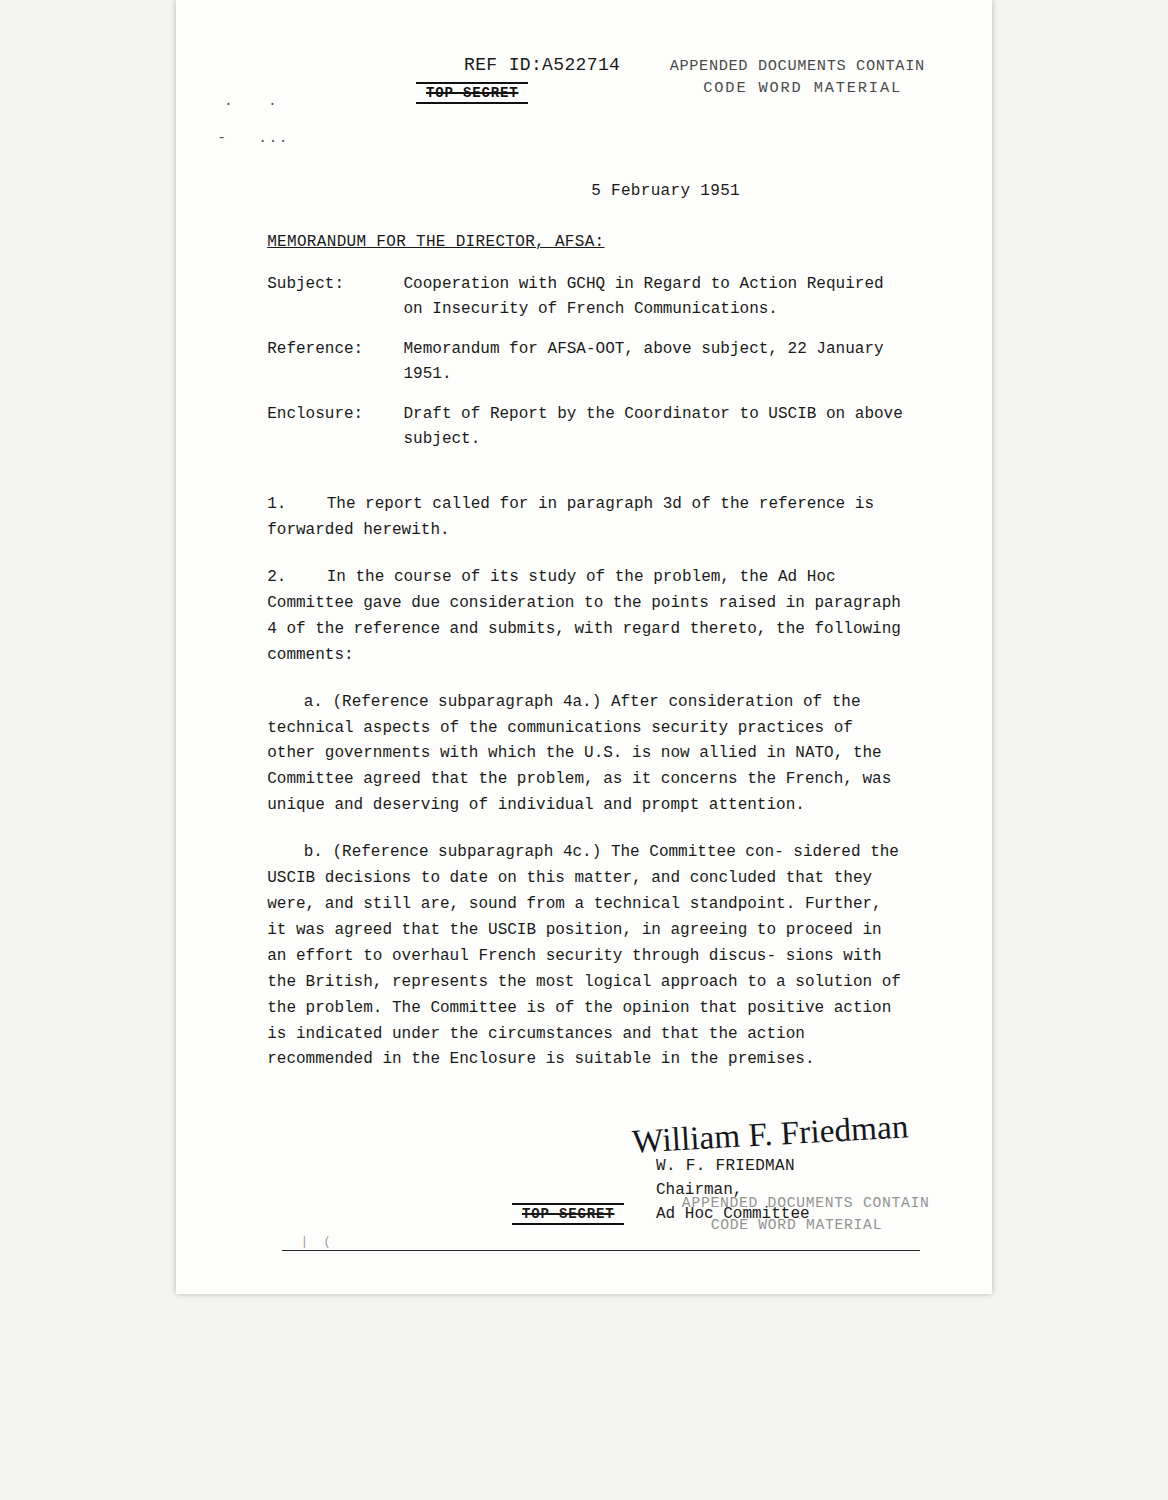. . - ...
REF ID:A522714
TOP SECRET
APPENDED DOCUMENTS CONTAIN
CODE WORD MATERIAL
5 February 1951
MEMORANDUM FOR THE DIRECTOR, AFSA:
| Subject: | Cooperation with GCHQ in Regard to Action Required on Insecurity of French Communications. |
| Reference: | Memorandum for AFSA‑OOT, above subject, 22 January 1951. |
| Enclosure: | Draft of Report by the Coordinator to USCIB on above subject. |
1. The report called for in paragraph 3d of the reference is forwarded herewith.
2. In the course of its study of the problem, the Ad Hoc Committee gave due consideration to the points raised in paragraph 4 of the reference and submits, with regard thereto, the following comments:
a. (Reference subparagraph 4a.) After consideration of the technical aspects of the communications security practices of other governments with which the U.S. is now allied in NATO, the Committee agreed that the problem, as it concerns the French, was unique and deserving of individual and prompt attention.
b. (Reference subparagraph 4c.) The Committee con‑ sidered the USCIB decisions to date on this matter, and concluded that they were, and still are, sound from a technical standpoint. Further, it was agreed that the USCIB position, in agreeing to proceed in an effort to overhaul French security through discus‑ sions with the British, represents the most logical approach to a solution of the problem. The Committee is of the opinion that positive action is indicated under the circumstances and that the action recommended in the Enclosure is suitable in the premises.
William F. Friedman
W. F. FRIEDMAN
Chairman,
Ad Hoc Committee
TOP SECRET
APPENDED DOCUMENTS CONTAIN
CODE WORD MATERIAL
| (